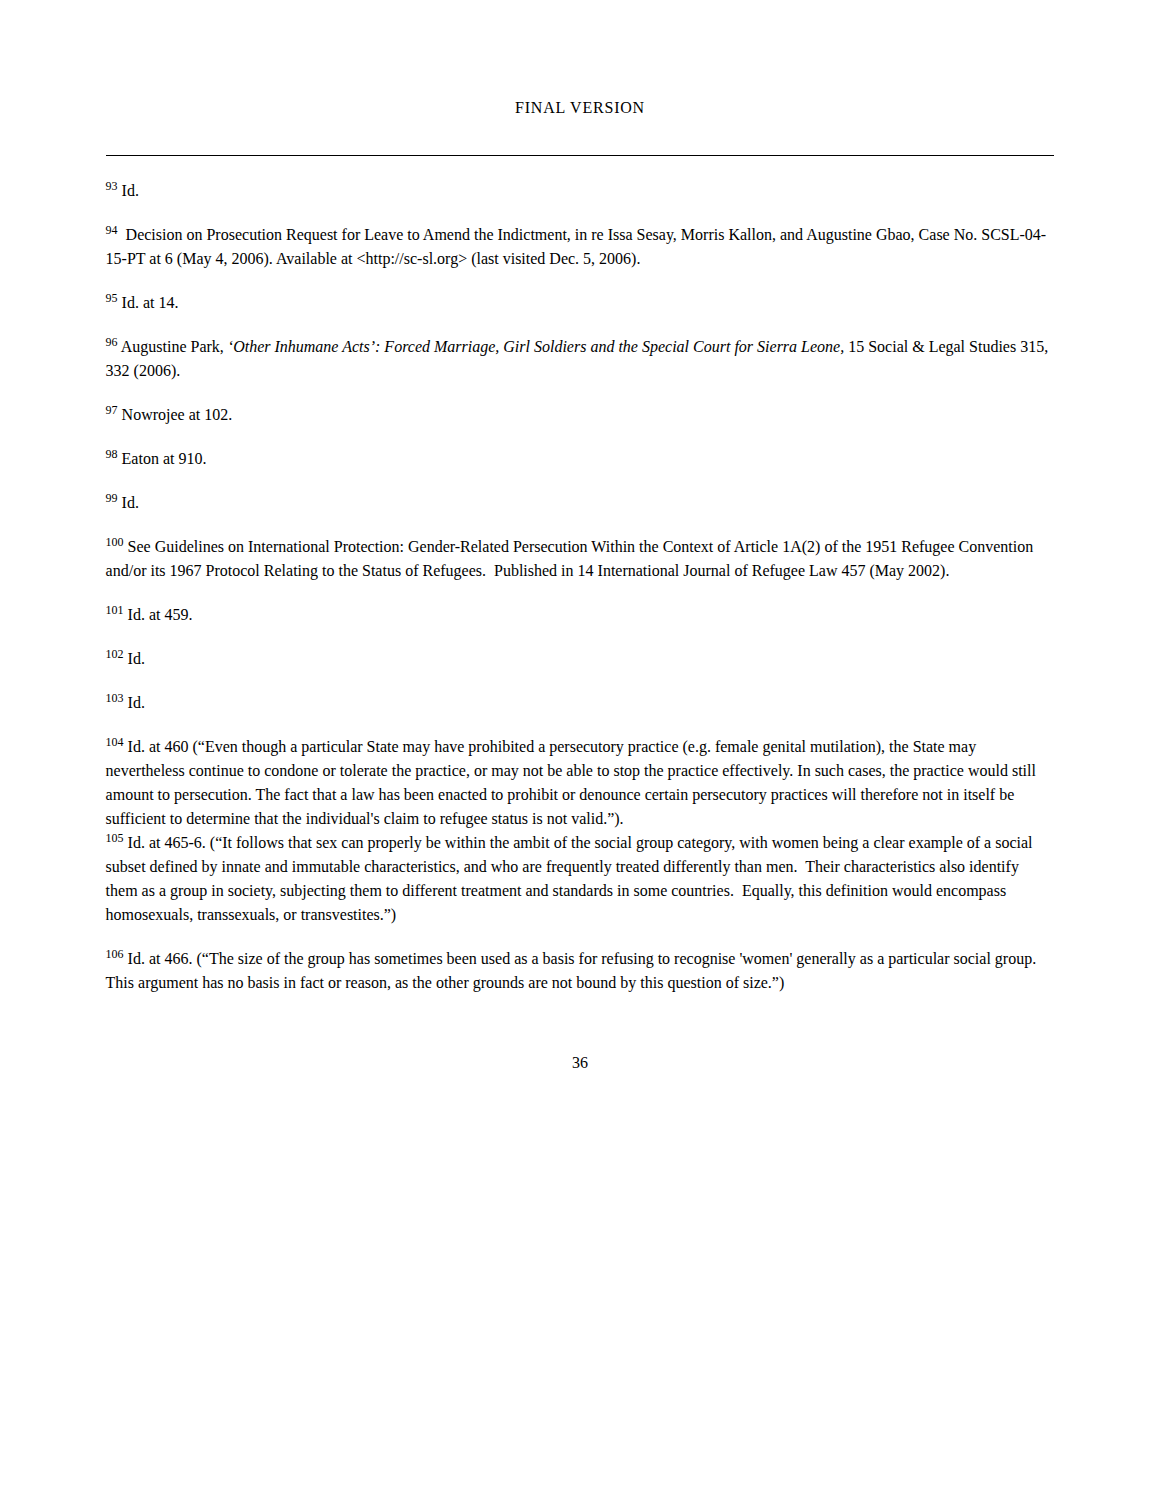FINAL VERSION
93 Id.
94 Decision on Prosecution Request for Leave to Amend the Indictment, in re Issa Sesay, Morris Kallon, and Augustine Gbao, Case No. SCSL-04-15-PT at 6 (May 4, 2006). Available at <http://sc-sl.org> (last visited Dec. 5, 2006).
95 Id. at 14.
96 Augustine Park, ‘Other Inhumane Acts’: Forced Marriage, Girl Soldiers and the Special Court for Sierra Leone, 15 Social & Legal Studies 315, 332 (2006).
97 Nowrojee at 102.
98 Eaton at 910.
99 Id.
100 See Guidelines on International Protection: Gender-Related Persecution Within the Context of Article 1A(2) of the 1951 Refugee Convention and/or its 1967 Protocol Relating to the Status of Refugees. Published in 14 International Journal of Refugee Law 457 (May 2002).
101 Id. at 459.
102 Id.
103 Id.
104 Id. at 460 (“Even though a particular State may have prohibited a persecutory practice (e.g. female genital mutilation), the State may nevertheless continue to condone or tolerate the practice, or may not be able to stop the practice effectively. In such cases, the practice would still amount to persecution. The fact that a law has been enacted to prohibit or denounce certain persecutory practices will therefore not in itself be sufficient to determine that the individual's claim to refugee status is not valid.”).
105 Id. at 465-6. (“It follows that sex can properly be within the ambit of the social group category, with women being a clear example of a social subset defined by innate and immutable characteristics, and who are frequently treated differently than men. Their characteristics also identify them as a group in society, subjecting them to different treatment and standards in some countries. Equally, this definition would encompass homosexuals, transsexuals, or transvestites.”)
106 Id. at 466. (“The size of the group has sometimes been used as a basis for refusing to recognise 'women' generally as a particular social group. This argument has no basis in fact or reason, as the other grounds are not bound by this question of size.”)
36